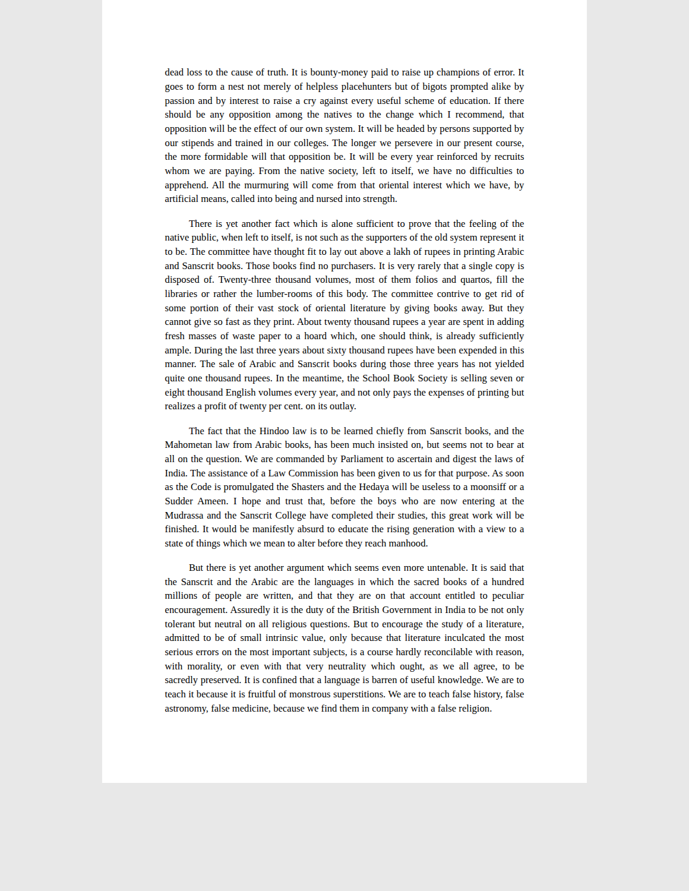dead loss to the cause of truth. It is bounty-money paid to raise up champions of error. It goes to form a nest not merely of helpless placehunters but of bigots prompted alike by passion and by interest to raise a cry against every useful scheme of education. If there should be any opposition among the natives to the change which I recommend, that opposition will be the effect of our own system. It will be headed by persons supported by our stipends and trained in our colleges. The longer we persevere in our present course, the more formidable will that opposition be. It will be every year reinforced by recruits whom we are paying. From the native society, left to itself, we have no difficulties to apprehend. All the murmuring will come from that oriental interest which we have, by artificial means, called into being and nursed into strength.
There is yet another fact which is alone sufficient to prove that the feeling of the native public, when left to itself, is not such as the supporters of the old system represent it to be. The committee have thought fit to lay out above a lakh of rupees in printing Arabic and Sanscrit books. Those books find no purchasers. It is very rarely that a single copy is disposed of. Twenty-three thousand volumes, most of them folios and quartos, fill the libraries or rather the lumber-rooms of this body. The committee contrive to get rid of some portion of their vast stock of oriental literature by giving books away. But they cannot give so fast as they print. About twenty thousand rupees a year are spent in adding fresh masses of waste paper to a hoard which, one should think, is already sufficiently ample. During the last three years about sixty thousand rupees have been expended in this manner. The sale of Arabic and Sanscrit books during those three years has not yielded quite one thousand rupees. In the meantime, the School Book Society is selling seven or eight thousand English volumes every year, and not only pays the expenses of printing but realizes a profit of twenty per cent. on its outlay.
The fact that the Hindoo law is to be learned chiefly from Sanscrit books, and the Mahometan law from Arabic books, has been much insisted on, but seems not to bear at all on the question. We are commanded by Parliament to ascertain and digest the laws of India. The assistance of a Law Commission has been given to us for that purpose. As soon as the Code is promulgated the Shasters and the Hedaya will be useless to a moonsiff or a Sudder Ameen. I hope and trust that, before the boys who are now entering at the Mudrassa and the Sanscrit College have completed their studies, this great work will be finished. It would be manifestly absurd to educate the rising generation with a view to a state of things which we mean to alter before they reach manhood.
But there is yet another argument which seems even more untenable. It is said that the Sanscrit and the Arabic are the languages in which the sacred books of a hundred millions of people are written, and that they are on that account entitled to peculiar encouragement. Assuredly it is the duty of the British Government in India to be not only tolerant but neutral on all religious questions. But to encourage the study of a literature, admitted to be of small intrinsic value, only because that literature inculcated the most serious errors on the most important subjects, is a course hardly reconcilable with reason, with morality, or even with that very neutrality which ought, as we all agree, to be sacredly preserved. It is confined that a language is barren of useful knowledge. We are to teach it because it is fruitful of monstrous superstitions. We are to teach false history, false astronomy, false medicine, because we find them in company with a false religion.